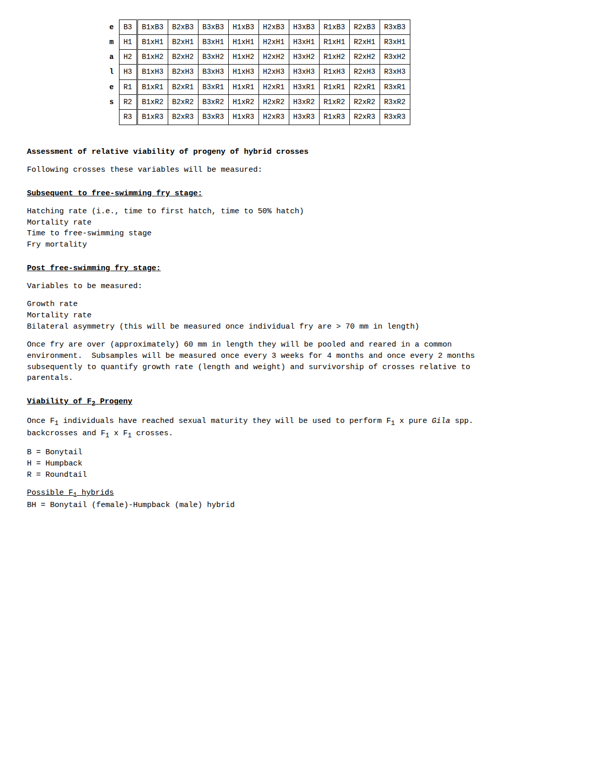| e | B3 | B1xB3 | B2xB3 | B3xB3 | H1xB3 | H2xB3 | H3xB3 | R1xB3 | R2xB3 | R3xB3 |
| m | H1 | B1xH1 | B2xH1 | B3xH1 | H1xH1 | H2xH1 | H3xH1 | R1xH1 | R2xH1 | R3xH1 |
| a | H2 | B1xH2 | B2xH2 | B3xH2 | H1xH2 | H2xH2 | H3xH2 | R1xH2 | R2xH2 | R3xH2 |
| l | H3 | B1xH3 | B2xH3 | B3xH3 | H1xH3 | H2xH3 | H3xH3 | R1xH3 | R2xH3 | R3xH3 |
| e | R1 | B1xR1 | B2xR1 | B3xR1 | H1xR1 | H2xR1 | H3xR1 | R1xR1 | R2xR1 | R3xR1 |
| s | R2 | B1xR2 | B2xR2 | B3xR2 | H1xR2 | H2xR2 | H3xR2 | R1xR2 | R2xR2 | R3xR2 |
| | R3 | B1xR3 | B2xR3 | B3xR3 | H1xR3 | H2xR3 | H3xR3 | R1xR3 | R2xR3 | R3xR3 |
Assessment of relative viability of progeny of hybrid crosses
Following crosses these variables will be measured:
Subsequent to free-swimming fry stage:
Hatching rate (i.e., time to first hatch, time to 50% hatch)
Mortality rate
Time to free-swimming stage
Fry mortality
Post free-swimming fry stage:
Variables to be measured:
Growth rate
Mortality rate
Bilateral asymmetry (this will be measured once individual fry are > 70 mm in length)
Once fry are over (approximately) 60 mm in length they will be pooled and reared in a common environment. Subsamples will be measured once every 3 weeks for 4 months and once every 2 months subsequently to quantify growth rate (length and weight) and survivorship of crosses relative to parentals.
Viability of F2 Progeny
Once F1 individuals have reached sexual maturity they will be used to perform F1 x pure Gila spp. backcrosses and F1 x F1 crosses.
B = Bonytail
H = Humpback
R = Roundtail
Possible F1 hybrids
BH = Bonytail (female)-Humpback (male) hybrid